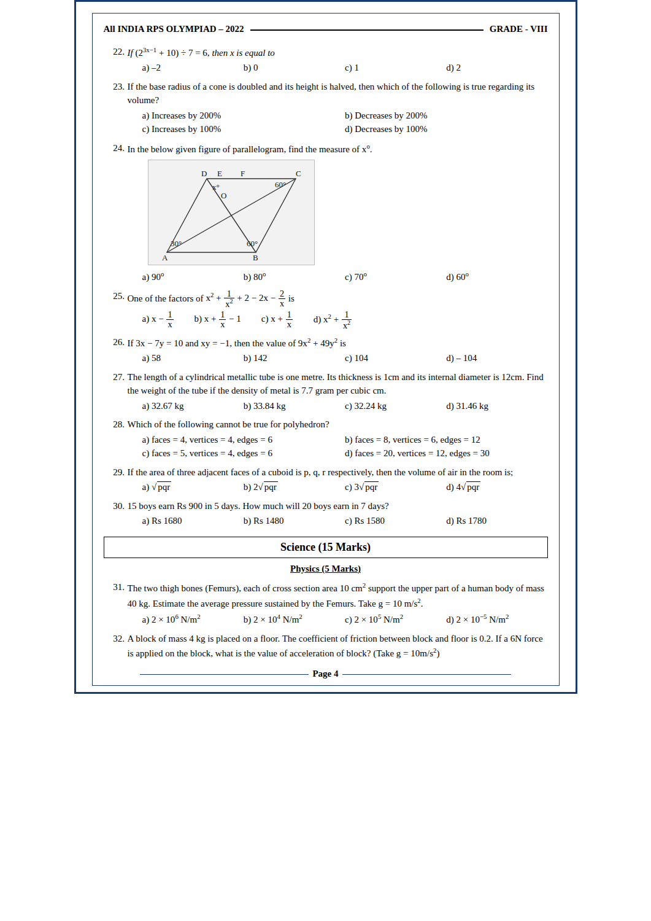All INDIA RPS OLYMPIAD – 2022 GRADE - VIII
22. If (23x−1 + 10) ÷ 7 = 6, then x is equal to
a) –2 b) 0 c) 1 d) 2
23. If the base radius of a cone is doubled and its height is halved, then which of the following is true regarding its volume?
a) Increases by 200% b) Decreases by 200% c) Increases by 100% d) Decreases by 100%
24. In the below given figure of parallelogram, find the measure of xo.
a) 90o b) 80o c) 70o d) 60o
25. One of the factors of x2 + 1 x2 + 2 − 2x − 2 x is
a) x − 1 x b) x + 1 x − 1 c) x + 1 x d) x2 + 1 x2
26. If 3x − 7y = 10 and xy = −1, then the value of 9x2 + 49y2 is
a) 58 b) 142 c) 104 d) – 104
27. The length of a cylindrical metallic tube is one metre. Its thickness is 1cm and its internal diameter is 12cm. Find the weight of the tube if the density of metal is 7.7 gram per cubic cm.
a) 32.67 kg b) 33.84 kg c) 32.24 kg d) 31.46 kg
28. Which of the following cannot be true for polyhedron?
a) faces = 4, vertices = 4, edges = 6 b) faces = 8, vertices = 6, edges = 12 c) faces = 5, vertices = 4, edges = 6 d) faces = 20, vertices = 12, edges = 30
29. If the area of three adjacent faces of a cuboid is p, q, r respectively, then the volume of air in the room is;
a) √pqr b) 2√pqr c) 3√pqr d) 4√pqr
30. 15 boys earn Rs 900 in 5 days. How much will 20 boys earn in 7 days?
a) Rs 1680 b) Rs 1480 c) Rs 1580 d) Rs 1780
Science (15 Marks)
Physics (5 Marks)
31. The two thigh bones (Femurs), each of cross section area 10 cm2 support the upper part of a human body of mass 40 kg. Estimate the average pressure sustained by the Femurs. Take g = 10 m/s2.
a) 2 × 106 N/m2 b) 2 × 104 N/m2 c) 2 × 105 N/m2 d) 2 × 10−5 N/m2
32. A block of mass 4 kg is placed on a floor. The coefficient of friction between block and floor is 0.2. If a 6N force is applied on the block, what is the value of acceleration of block? (Take g = 10m/s2)
Page 4